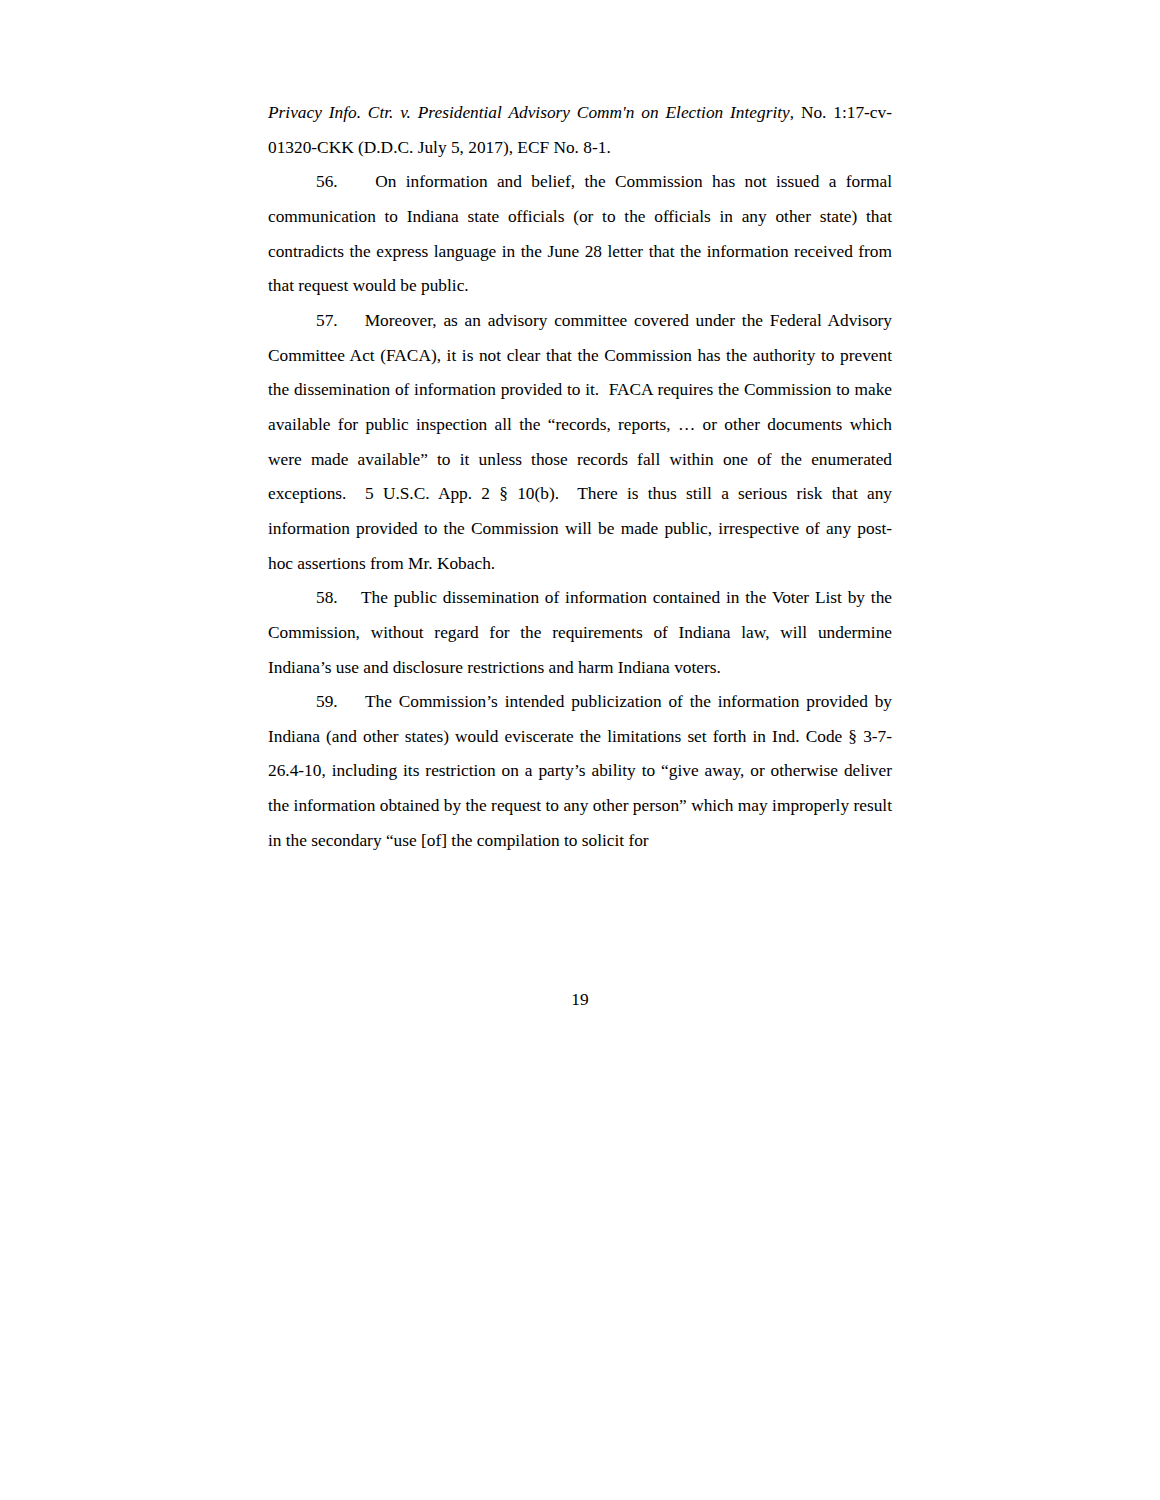Privacy Info. Ctr. v. Presidential Advisory Comm'n on Election Integrity, No. 1:17-cv-01320-CKK (D.D.C. July 5, 2017), ECF No. 8-1.
56. On information and belief, the Commission has not issued a formal communication to Indiana state officials (or to the officials in any other state) that contradicts the express language in the June 28 letter that the information received from that request would be public.
57. Moreover, as an advisory committee covered under the Federal Advisory Committee Act (FACA), it is not clear that the Commission has the authority to prevent the dissemination of information provided to it. FACA requires the Commission to make available for public inspection all the “records, reports, … or other documents which were made available” to it unless those records fall within one of the enumerated exceptions. 5 U.S.C. App. 2 § 10(b). There is thus still a serious risk that any information provided to the Commission will be made public, irrespective of any post-hoc assertions from Mr. Kobach.
58. The public dissemination of information contained in the Voter List by the Commission, without regard for the requirements of Indiana law, will undermine Indiana’s use and disclosure restrictions and harm Indiana voters.
59. The Commission’s intended publicization of the information provided by Indiana (and other states) would eviscerate the limitations set forth in Ind. Code § 3-7-26.4-10, including its restriction on a party’s ability to “give away, or otherwise deliver the information obtained by the request to any other person” which may improperly result in the secondary “use [of] the compilation to solicit for
19